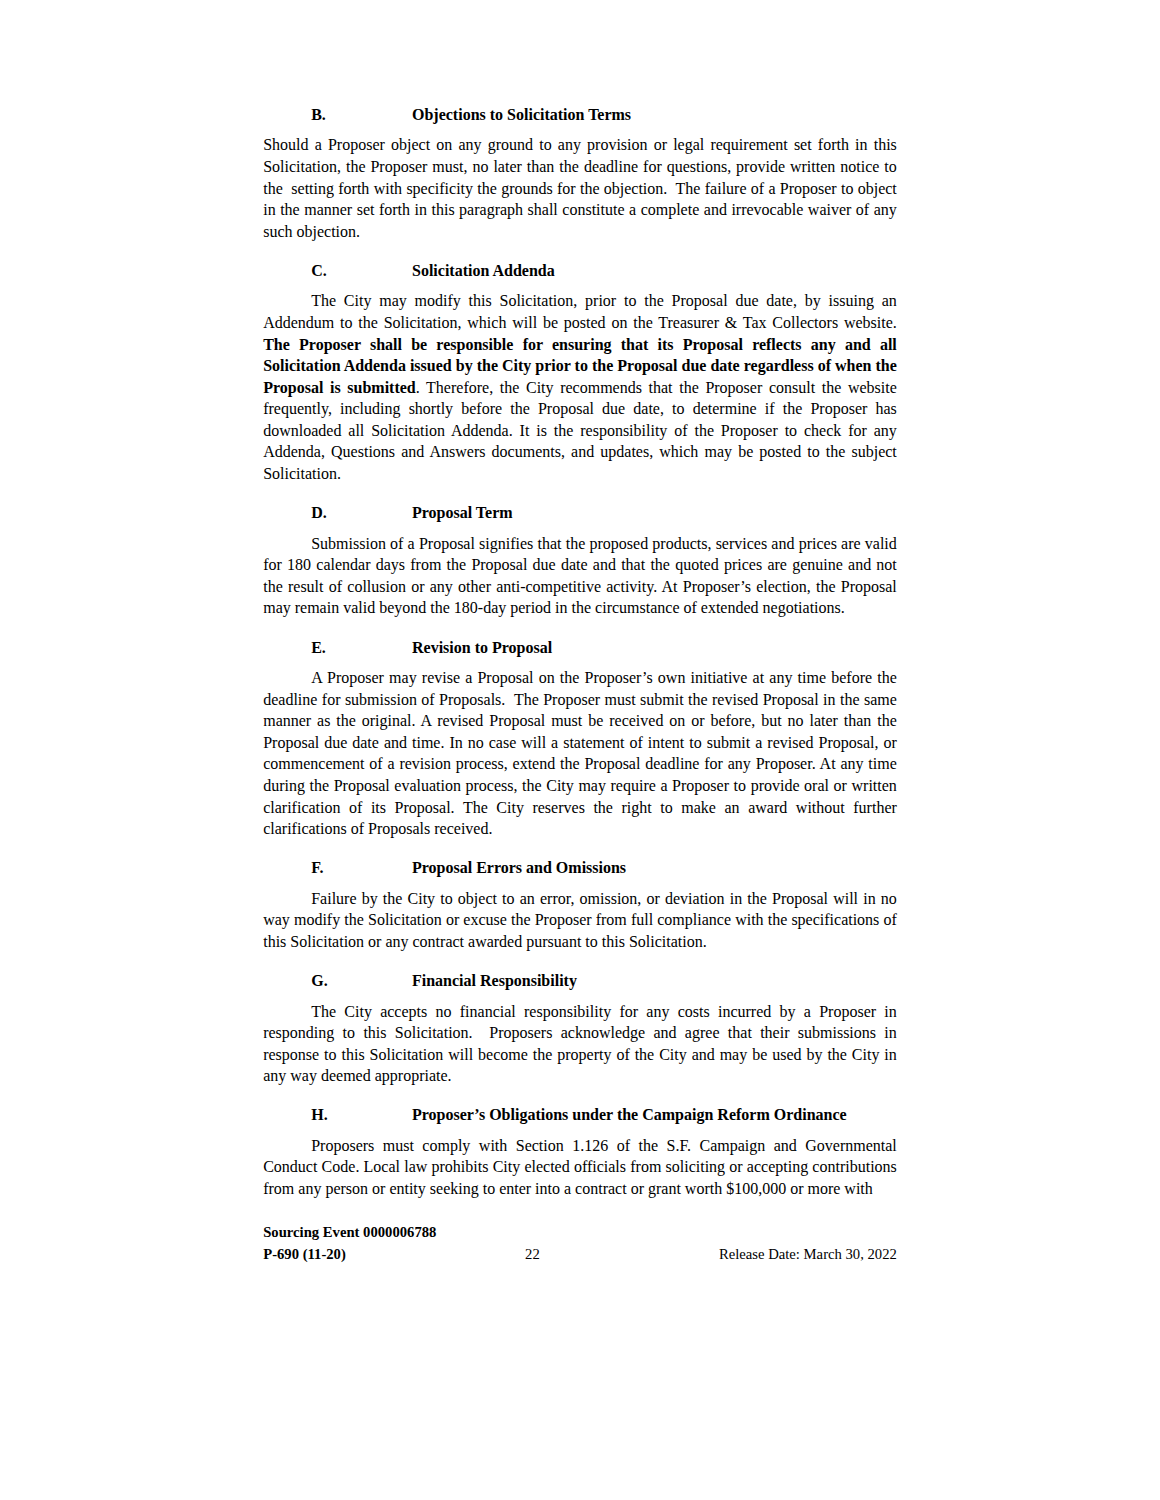B. Objections to Solicitation Terms
Should a Proposer object on any ground to any provision or legal requirement set forth in this Solicitation, the Proposer must, no later than the deadline for questions, provide written notice to the setting forth with specificity the grounds for the objection. The failure of a Proposer to object in the manner set forth in this paragraph shall constitute a complete and irrevocable waiver of any such objection.
C. Solicitation Addenda
The City may modify this Solicitation, prior to the Proposal due date, by issuing an Addendum to the Solicitation, which will be posted on the Treasurer & Tax Collectors website. The Proposer shall be responsible for ensuring that its Proposal reflects any and all Solicitation Addenda issued by the City prior to the Proposal due date regardless of when the Proposal is submitted. Therefore, the City recommends that the Proposer consult the website frequently, including shortly before the Proposal due date, to determine if the Proposer has downloaded all Solicitation Addenda. It is the responsibility of the Proposer to check for any Addenda, Questions and Answers documents, and updates, which may be posted to the subject Solicitation.
D. Proposal Term
Submission of a Proposal signifies that the proposed products, services and prices are valid for 180 calendar days from the Proposal due date and that the quoted prices are genuine and not the result of collusion or any other anti-competitive activity. At Proposer’s election, the Proposal may remain valid beyond the 180-day period in the circumstance of extended negotiations.
E. Revision to Proposal
A Proposer may revise a Proposal on the Proposer’s own initiative at any time before the deadline for submission of Proposals. The Proposer must submit the revised Proposal in the same manner as the original. A revised Proposal must be received on or before, but no later than the Proposal due date and time. In no case will a statement of intent to submit a revised Proposal, or commencement of a revision process, extend the Proposal deadline for any Proposer. At any time during the Proposal evaluation process, the City may require a Proposer to provide oral or written clarification of its Proposal. The City reserves the right to make an award without further clarifications of Proposals received.
F. Proposal Errors and Omissions
Failure by the City to object to an error, omission, or deviation in the Proposal will in no way modify the Solicitation or excuse the Proposer from full compliance with the specifications of this Solicitation or any contract awarded pursuant to this Solicitation.
G. Financial Responsibility
The City accepts no financial responsibility for any costs incurred by a Proposer in responding to this Solicitation. Proposers acknowledge and agree that their submissions in response to this Solicitation will become the property of the City and may be used by the City in any way deemed appropriate.
H. Proposer’s Obligations under the Campaign Reform Ordinance
Proposers must comply with Section 1.126 of the S.F. Campaign and Governmental Conduct Code. Local law prohibits City elected officials from soliciting or accepting contributions from any person or entity seeking to enter into a contract or grant worth $100,000 or more with
Sourcing Event 0000006788
P-690 (11-20) 22 Release Date: March 30, 2022